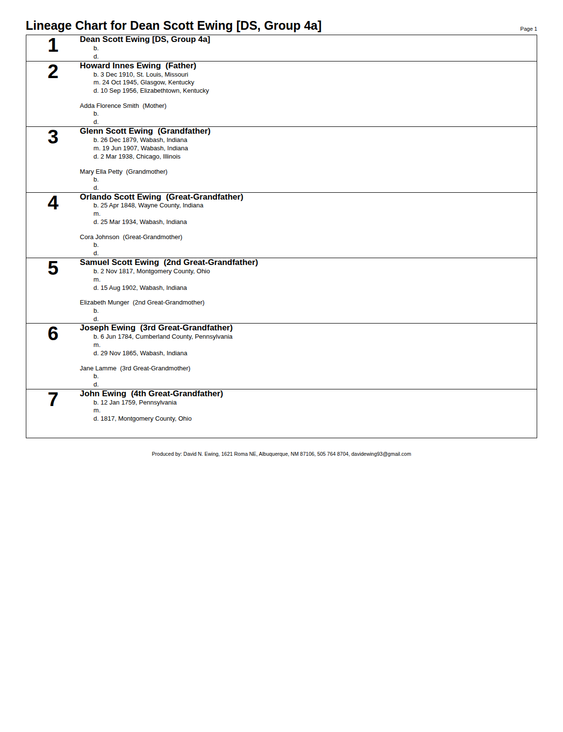Lineage Chart for Dean Scott Ewing [DS, Group 4a]
Page 1
| 1 | Dean Scott Ewing [DS, Group 4a] b. d. |
| 2 | Howard Innes Ewing (Father) b. 3 Dec 1910, St. Louis, Missouri m. 24 Oct 1945, Glasgow, Kentucky d. 10 Sep 1956, Elizabethtown, Kentucky Adda Florence Smith (Mother) b. d. |
| 3 | Glenn Scott Ewing (Grandfather) b. 26 Dec 1879, Wabash, Indiana m. 19 Jun 1907, Wabash, Indiana d. 2 Mar 1938, Chicago, Illinois Mary Ella Petty (Grandmother) b. d. |
| 4 | Orlando Scott Ewing (Great-Grandfather) b. 25 Apr 1848, Wayne County, Indiana m. d. 25 Mar 1934, Wabash, Indiana Cora Johnson (Great-Grandmother) b. d. |
| 5 | Samuel Scott Ewing (2nd Great-Grandfather) b. 2 Nov 1817, Montgomery County, Ohio m. d. 15 Aug 1902, Wabash, Indiana Elizabeth Munger (2nd Great-Grandmother) b. d. |
| 6 | Joseph Ewing (3rd Great-Grandfather) b. 6 Jun 1784, Cumberland County, Pennsylvania m. d. 29 Nov 1865, Wabash, Indiana Jane Lamme (3rd Great-Grandmother) b. d. |
| 7 | John Ewing (4th Great-Grandfather) b. 12 Jan 1759, Pennsylvania m. d. 1817, Montgomery County, Ohio |
Produced by: David N. Ewing, 1621 Roma NE, Albuquerque, NM 87106, 505 764 8704, davidewing93@gmail.com